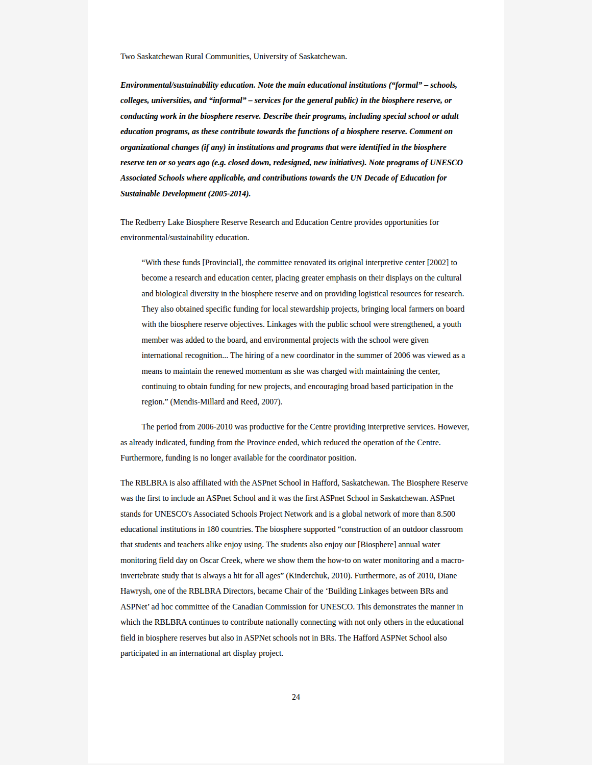Two Saskatchewan Rural Communities, University of Saskatchewan.
Environmental/sustainability education. Note the main educational institutions (“formal” – schools, colleges, universities, and “informal” – services for the general public) in the biosphere reserve, or conducting work in the biosphere reserve. Describe their programs, including special school or adult education programs, as these contribute towards the functions of a biosphere reserve. Comment on organizational changes (if any) in institutions and programs that were identified in the biosphere reserve ten or so years ago (e.g. closed down, redesigned, new initiatives). Note programs of UNESCO Associated Schools where applicable, and contributions towards the UN Decade of Education for Sustainable Development (2005-2014).
The Redberry Lake Biosphere Reserve Research and Education Centre provides opportunities for environmental/sustainability education.
“With these funds [Provincial], the committee renovated its original interpretive center [2002] to become a research and education center, placing greater emphasis on their displays on the cultural and biological diversity in the biosphere reserve and on providing logistical resources for research. They also obtained specific funding for local stewardship projects, bringing local farmers on board with the biosphere reserve objectives. Linkages with the public school were strengthened, a youth member was added to the board, and environmental projects with the school were given international recognition... The hiring of a new coordinator in the summer of 2006 was viewed as a means to maintain the renewed momentum as she was charged with maintaining the center, continuing to obtain funding for new projects, and encouraging broad based participation in the region.” (Mendis-Millard and Reed, 2007).
The period from 2006-2010 was productive for the Centre providing interpretive services. However, as already indicated, funding from the Province ended, which reduced the operation of the Centre. Furthermore, funding is no longer available for the coordinator position.
The RBLBRA is also affiliated with the ASPnet School in Hafford, Saskatchewan. The Biosphere Reserve was the first to include an ASPnet School and it was the first ASPnet School in Saskatchewan. ASPnet stands for UNESCO's Associated Schools Project Network and is a global network of more than 8.500 educational institutions in 180 countries. The biosphere supported “construction of an outdoor classroom that students and teachers alike enjoy using. The students also enjoy our [Biosphere] annual water monitoring field day on Oscar Creek, where we show them the how-to on water monitoring and a macro-invertebrate study that is always a hit for all ages” (Kinderchuk, 2010). Furthermore, as of 2010, Diane Hawrysh, one of the RBLBRA Directors, became Chair of the ‘Building Linkages between BRs and ASPNet’ ad hoc committee of the Canadian Commission for UNESCO. This demonstrates the manner in which the RBLBRA continues to contribute nationally connecting with not only others in the educational field in biosphere reserves but also in ASPNet schools not in BRs. The Hafford ASPNet School also participated in an international art display project.
24